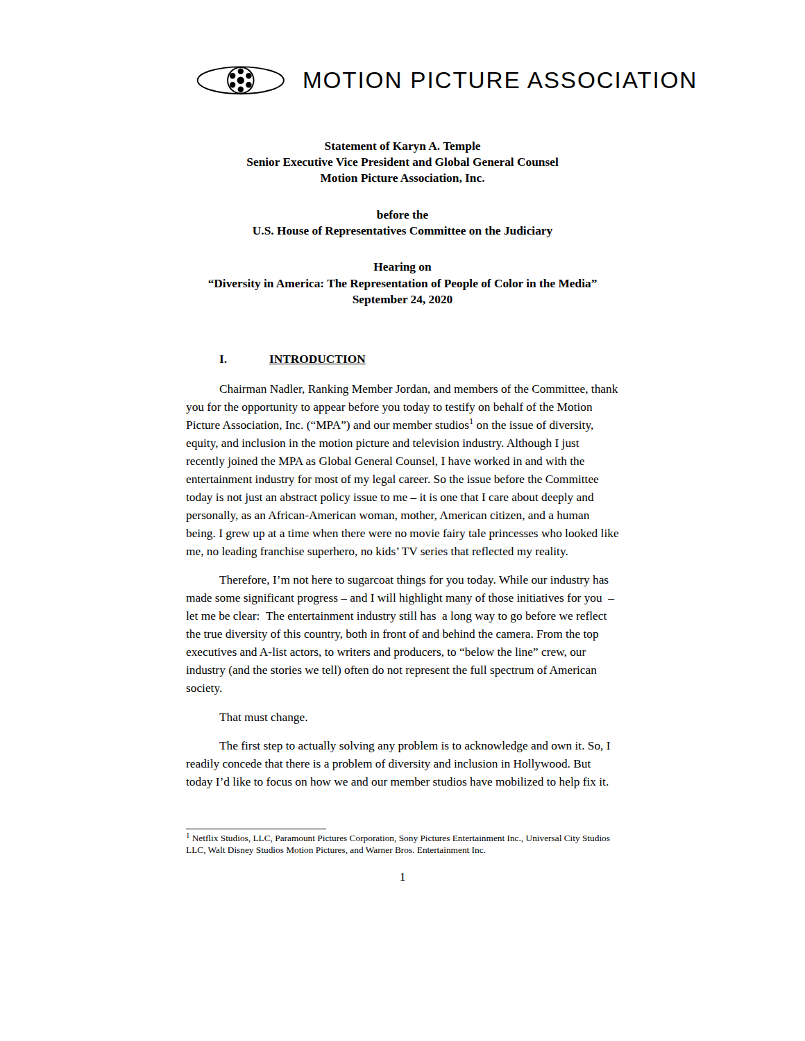MOTION PICTURE ASSOCIATION
Statement of Karyn A. Temple
Senior Executive Vice President and Global General Counsel
Motion Picture Association, Inc.
before the
U.S. House of Representatives Committee on the Judiciary
Hearing on
“Diversity in America: The Representation of People of Color in the Media”
September 24, 2020
I. INTRODUCTION
Chairman Nadler, Ranking Member Jordan, and members of the Committee, thank you for the opportunity to appear before you today to testify on behalf of the Motion Picture Association, Inc. (“MPA”) and our member studios1 on the issue of diversity, equity, and inclusion in the motion picture and television industry. Although I just recently joined the MPA as Global General Counsel, I have worked in and with the entertainment industry for most of my legal career. So the issue before the Committee today is not just an abstract policy issue to me – it is one that I care about deeply and personally, as an African-American woman, mother, American citizen, and a human being. I grew up at a time when there were no movie fairy tale princesses who looked like me, no leading franchise superhero, no kids’ TV series that reflected my reality.
Therefore, I’m not here to sugarcoat things for you today. While our industry has made some significant progress – and I will highlight many of those initiatives for you – let me be clear: The entertainment industry still has a long way to go before we reflect the true diversity of this country, both in front of and behind the camera. From the top executives and A-list actors, to writers and producers, to “below the line” crew, our industry (and the stories we tell) often do not represent the full spectrum of American society.
That must change.
The first step to actually solving any problem is to acknowledge and own it. So, I readily concede that there is a problem of diversity and inclusion in Hollywood. But today I’d like to focus on how we and our member studios have mobilized to help fix it.
1 Netflix Studios, LLC, Paramount Pictures Corporation, Sony Pictures Entertainment Inc., Universal City Studios LLC, Walt Disney Studios Motion Pictures, and Warner Bros. Entertainment Inc.
1